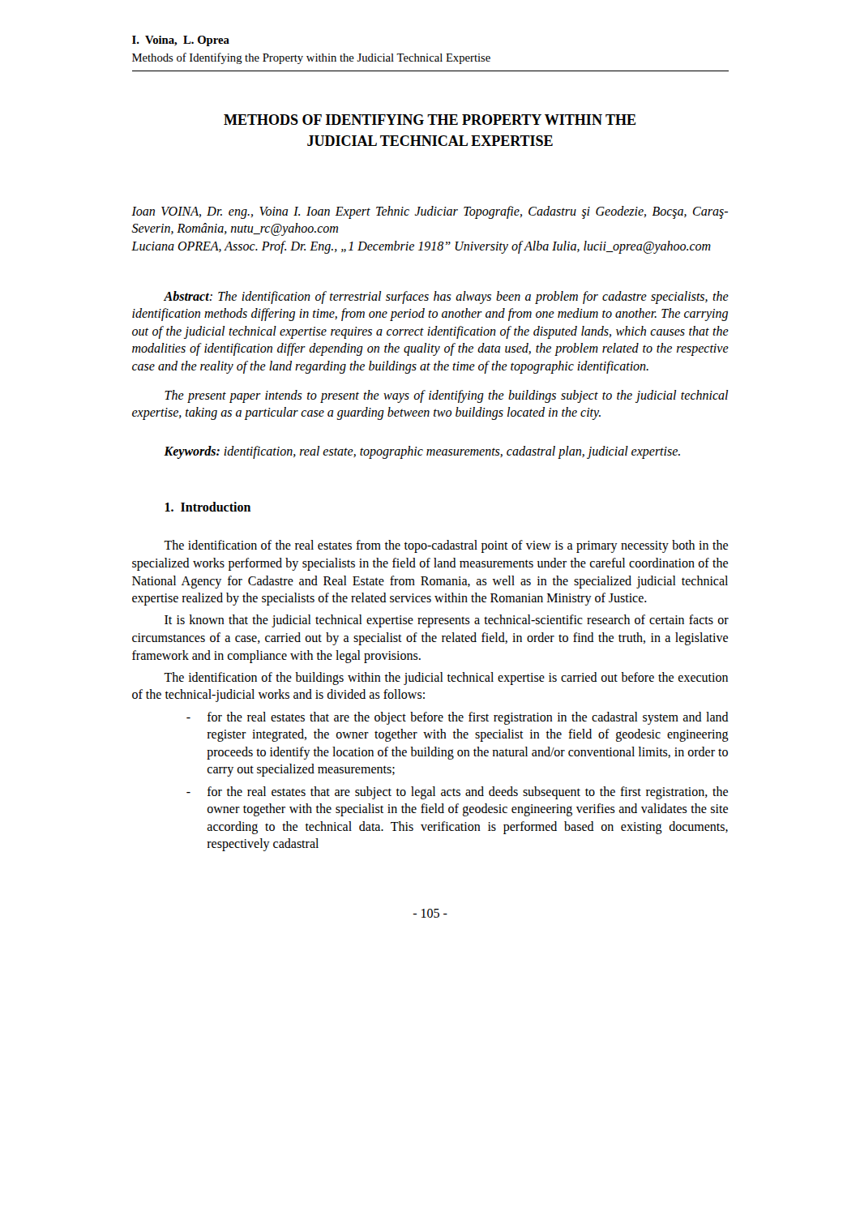I. Voina, L. Oprea
Methods of Identifying the Property within the Judicial Technical Expertise
Methods of Identifying the Property within the
Judicial Technical Expertise
Ioan VOINA, Dr. eng., Voina I. Ioan Expert Tehnic Judiciar Topografie, Cadastru şi Geodezie, Bocşa, Caraş-Severin, România, nutu_rc@yahoo.com
Luciana OPREA, Assoc. Prof. Dr. Eng., „1 Decembrie 1918” University of Alba Iulia, lucii_oprea@yahoo.com
Abstract: The identification of terrestrial surfaces has always been a problem for cadastre specialists, the identification methods differing in time, from one period to another and from one medium to another. The carrying out of the judicial technical expertise requires a correct identification of the disputed lands, which causes that the modalities of identification differ depending on the quality of the data used, the problem related to the respective case and the reality of the land regarding the buildings at the time of the topographic identification.
The present paper intends to present the ways of identifying the buildings subject to the judicial technical expertise, taking as a particular case a guarding between two buildings located in the city.
Keywords: identification, real estate, topographic measurements, cadastral plan, judicial expertise.
1. Introduction
The identification of the real estates from the topo-cadastral point of view is a primary necessity both in the specialized works performed by specialists in the field of land measurements under the careful coordination of the National Agency for Cadastre and Real Estate from Romania, as well as in the specialized judicial technical expertise realized by the specialists of the related services within the Romanian Ministry of Justice.
It is known that the judicial technical expertise represents a technical-scientific research of certain facts or circumstances of a case, carried out by a specialist of the related field, in order to find the truth, in a legislative framework and in compliance with the legal provisions.
The identification of the buildings within the judicial technical expertise is carried out before the execution of the technical-judicial works and is divided as follows:
for the real estates that are the object before the first registration in the cadastral system and land register integrated, the owner together with the specialist in the field of geodesic engineering proceeds to identify the location of the building on the natural and/or conventional limits, in order to carry out specialized measurements;
for the real estates that are subject to legal acts and deeds subsequent to the first registration, the owner together with the specialist in the field of geodesic engineering verifies and validates the site according to the technical data. This verification is performed based on existing documents, respectively cadastral
- 105 -